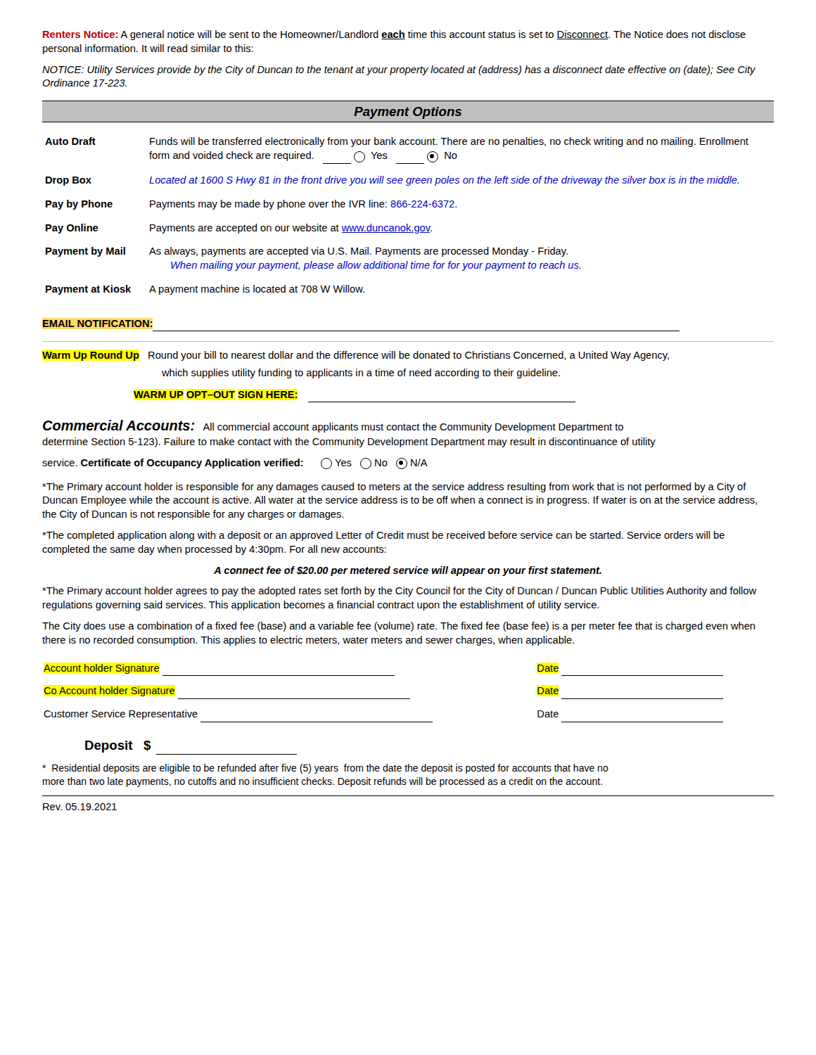Renters Notice: A general notice will be sent to the Homeowner/Landlord each time this account status is set to Disconnect. The Notice does not disclose personal information. It will read similar to this:
NOTICE: Utility Services provide by the City of Duncan to the tenant at your property located at (address) has a disconnect date effective on (date); See City Ordinance 17-223.
Payment Options
| Auto Draft | Funds will be transferred electronically from your bank account. There are no penalties, no check writing and no mailing. Enrollment form and voided check are required. Yes No |
| Drop Box | Located at 1600 S Hwy 81 in the front drive you will see green poles on the left side of the driveway the silver box is in the middle. |
| Pay by Phone | Payments may be made by phone over the IVR line: 866-224-6372 . |
| Pay Online | Payments are accepted on our website at www.duncanok.gov . |
| Payment by Mail | As always, payments are accepted via U.S. Mail. Payments are processed Monday - Friday. When mailing your payment, please allow additional time for for your payment to reach us. |
| Payment at Kiosk | A payment machine is located at 708 W Willow. |
EMAIL NOTIFICATION:
Warm Up Round Up Round your bill to nearest dollar and the difference will be donated to Christians Concerned, a United Way Agency,
which supplies utility funding to applicants in a time of need according to their guideline.
WARM UP OPT–OUT SIGN HERE:
Commercial Accounts:
All commercial account applicants must contact the Community Development Department to
determine Section 5-123). Failure to make contact with the Community Development Department may result in discontinuance of utility
service. Certificate of Occupancy Application verified: Yes No N/A
*The Primary account holder is responsible for any damages caused to meters at the service address resulting from work that is not performed by a City of Duncan Employee while the account is active. All water at the service address is to be off when a connect is in progress. If water is on at the service address, the City of Duncan is not responsible for any charges or damages.
*The completed application along with a deposit or an approved Letter of Credit must be received before service can be started. Service orders will be completed the same day when processed by 4:30pm. For all new accounts:
A connect fee of $20.00 per metered service will appear on your first statement.
*The Primary account holder agrees to pay the adopted rates set forth by the City Council for the City of Duncan / Duncan Public Utilities Authority and follow regulations governing said services. This application becomes a financial contract upon the establishment of utility service.
The City does use a combination of a fixed fee (base) and a variable fee (volume) rate. The fixed fee (base fee) is a per meter fee that is charged even when there is no recorded consumption. This applies to electric meters, water meters and sewer charges, when applicable.
| Account holder Signature | Date |
| Co Account holder Signature | Date |
| Customer Service Representative | Date |
Deposit $
* Residential deposits are eligible to be refunded after five (5) years from the date the deposit is posted for accounts that have no
more than two late payments, no cutoffs and no insufficient checks. Deposit refunds will be processed as a credit on the account.
Rev. 05.19.2021